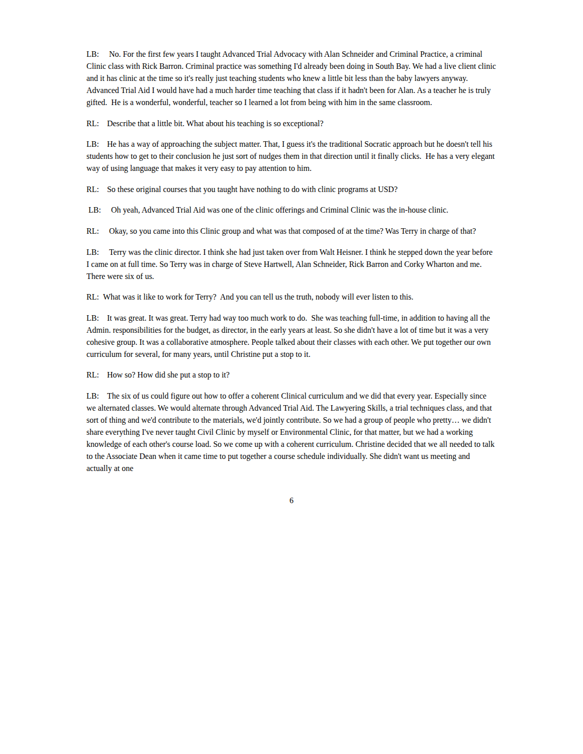LB: No. For the first few years I taught Advanced Trial Advocacy with Alan Schneider and Criminal Practice, a criminal Clinic class with Rick Barron. Criminal practice was something I'd already been doing in South Bay. We had a live client clinic and it has clinic at the time so it's really just teaching students who knew a little bit less than the baby lawyers anyway. Advanced Trial Aid I would have had a much harder time teaching that class if it hadn't been for Alan. As a teacher he is truly gifted. He is a wonderful, wonderful, teacher so I learned a lot from being with him in the same classroom.
RL: Describe that a little bit. What about his teaching is so exceptional?
LB: He has a way of approaching the subject matter. That, I guess it's the traditional Socratic approach but he doesn't tell his students how to get to their conclusion he just sort of nudges them in that direction until it finally clicks. He has a very elegant way of using language that makes it very easy to pay attention to him.
RL: So these original courses that you taught have nothing to do with clinic programs at USD?
LB: Oh yeah, Advanced Trial Aid was one of the clinic offerings and Criminal Clinic was the in-house clinic.
RL: Okay, so you came into this Clinic group and what was that composed of at the time? Was Terry in charge of that?
LB: Terry was the clinic director. I think she had just taken over from Walt Heisner. I think he stepped down the year before I came on at full time. So Terry was in charge of Steve Hartwell, Alan Schneider, Rick Barron and Corky Wharton and me. There were six of us.
RL: What was it like to work for Terry? And you can tell us the truth, nobody will ever listen to this.
LB: It was great. It was great. Terry had way too much work to do. She was teaching full-time, in addition to having all the Admin. responsibilities for the budget, as director, in the early years at least. So she didn't have a lot of time but it was a very cohesive group. It was a collaborative atmosphere. People talked about their classes with each other. We put together our own curriculum for several, for many years, until Christine put a stop to it.
RL: How so? How did she put a stop to it?
LB: The six of us could figure out how to offer a coherent Clinical curriculum and we did that every year. Especially since we alternated classes. We would alternate through Advanced Trial Aid. The Lawyering Skills, a trial techniques class, and that sort of thing and we'd contribute to the materials, we'd jointly contribute. So we had a group of people who pretty… we didn't share everything I've never taught Civil Clinic by myself or Environmental Clinic, for that matter, but we had a working knowledge of each other's course load. So we come up with a coherent curriculum. Christine decided that we all needed to talk to the Associate Dean when it came time to put together a course schedule individually. She didn't want us meeting and actually at one
6